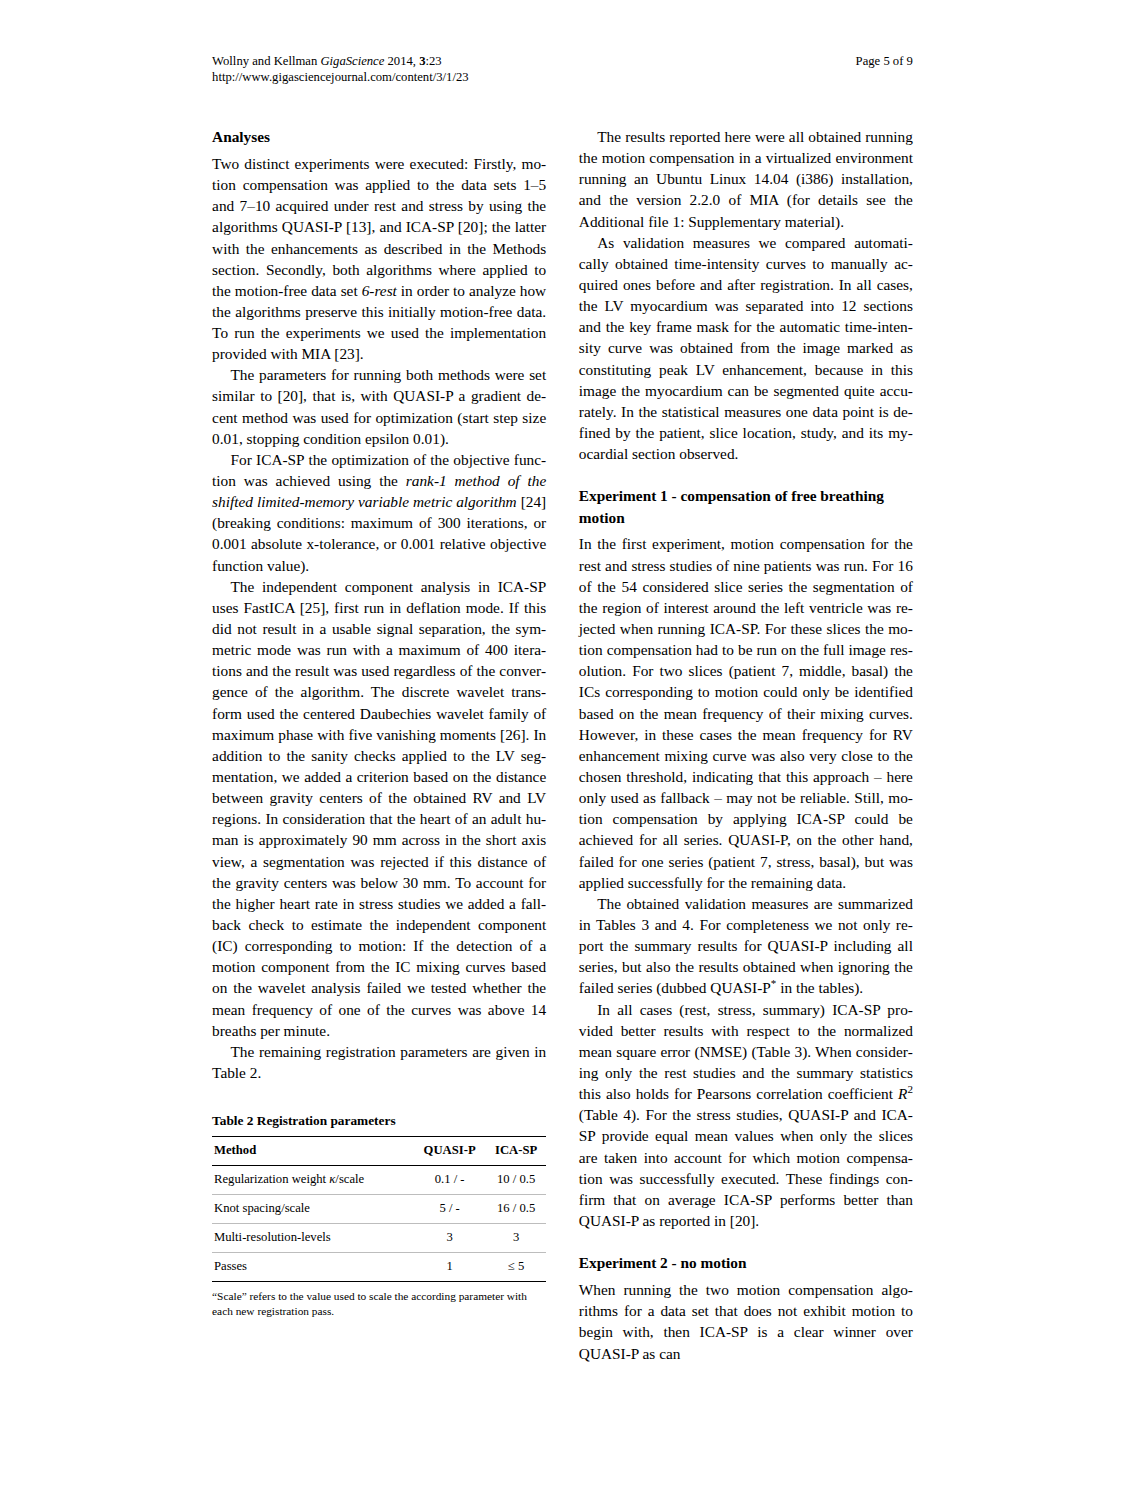Wollny and Kellman GigaScience 2014, 3:23 http://www.gigasciencejournal.com/content/3/1/23
Page 5 of 9
Analyses
Two distinct experiments were executed: Firstly, motion compensation was applied to the data sets 1–5 and 7–10 acquired under rest and stress by using the algorithms QUASI-P [13], and ICA-SP [20]; the latter with the enhancements as described in the Methods section. Secondly, both algorithms where applied to the motion-free data set 6-rest in order to analyze how the algorithms preserve this initially motion-free data. To run the experiments we used the implementation provided with MIA [23].
The parameters for running both methods were set similar to [20], that is, with QUASI-P a gradient decent method was used for optimization (start step size 0.01, stopping condition epsilon 0.01).
For ICA-SP the optimization of the objective function was achieved using the rank-1 method of the shifted limited-memory variable metric algorithm [24] (breaking conditions: maximum of 300 iterations, or 0.001 absolute x-tolerance, or 0.001 relative objective function value).
The independent component analysis in ICA-SP uses FastICA [25], first run in deflation mode. If this did not result in a usable signal separation, the symmetric mode was run with a maximum of 400 iterations and the result was used regardless of the convergence of the algorithm. The discrete wavelet transform used the centered Daubechies wavelet family of maximum phase with five vanishing moments [26]. In addition to the sanity checks applied to the LV segmentation, we added a criterion based on the distance between gravity centers of the obtained RV and LV regions. In consideration that the heart of an adult human is approximately 90 mm across in the short axis view, a segmentation was rejected if this distance of the gravity centers was below 30 mm. To account for the higher heart rate in stress studies we added a fall-back check to estimate the independent component (IC) corresponding to motion: If the detection of a motion component from the IC mixing curves based on the wavelet analysis failed we tested whether the mean frequency of one of the curves was above 14 breaths per minute.
The remaining registration parameters are given in Table 2.
Table 2 Registration parameters
| Method | QUASI-P | ICA-SP |
| --- | --- | --- |
| Regularization weight κ /scale | 0.1 / - | 10 / 0.5 |
| Knot spacing/scale | 5 / - | 16 / 0.5 |
| Multi-resolution-levels | 3 | 3 |
| Passes | 1 | ≤ 5 |
“Scale” refers to the value used to scale the according parameter with each new registration pass.
The results reported here were all obtained running the motion compensation in a virtualized environment running an Ubuntu Linux 14.04 (i386) installation, and the version 2.2.0 of MIA (for details see the Additional file 1: Supplementary material).
As validation measures we compared automatically obtained time-intensity curves to manually acquired ones before and after registration. In all cases, the LV myocardium was separated into 12 sections and the key frame mask for the automatic time-intensity curve was obtained from the image marked as constituting peak LV enhancement, because in this image the myocardium can be segmented quite accurately. In the statistical measures one data point is defined by the patient, slice location, study, and its myocardial section observed.
Experiment 1 - compensation of free breathing motion
In the first experiment, motion compensation for the rest and stress studies of nine patients was run. For 16 of the 54 considered slice series the segmentation of the region of interest around the left ventricle was rejected when running ICA-SP. For these slices the motion compensation had to be run on the full image resolution. For two slices (patient 7, middle, basal) the ICs corresponding to motion could only be identified based on the mean frequency of their mixing curves. However, in these cases the mean frequency for RV enhancement mixing curve was also very close to the chosen threshold, indicating that this approach – here only used as fallback – may not be reliable. Still, motion compensation by applying ICA-SP could be achieved for all series. QUASI-P, on the other hand, failed for one series (patient 7, stress, basal), but was applied successfully for the remaining data.
The obtained validation measures are summarized in Tables 3 and 4. For completeness we not only report the summary results for QUASI-P including all series, but also the results obtained when ignoring the failed series (dubbed QUASI-P* in the tables).
In all cases (rest, stress, summary) ICA-SP provided better results with respect to the normalized mean square error (NMSE) (Table 3). When considering only the rest studies and the summary statistics this also holds for Pearsons correlation coefficient R2 (Table 4). For the stress studies, QUASI-P and ICA-SP provide equal mean values when only the slices are taken into account for which motion compensation was successfully executed. These findings confirm that on average ICA-SP performs better than QUASI-P as reported in [20].
Experiment 2 - no motion
When running the two motion compensation algorithms for a data set that does not exhibit motion to begin with, then ICA-SP is a clear winner over QUASI-P as can